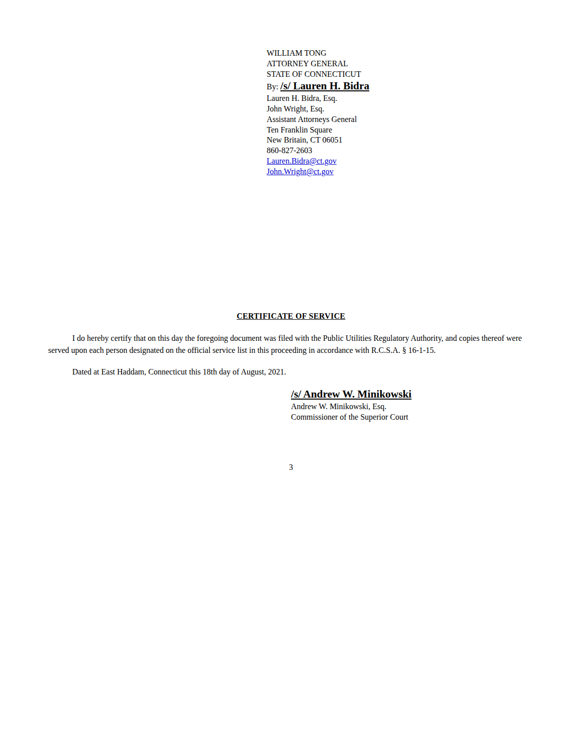WILLIAM TONG
ATTORNEY GENERAL
STATE OF CONNECTICUT
By: /s/ Lauren H. Bidra
Lauren H. Bidra, Esq.
John Wright, Esq.
Assistant Attorneys General
Ten Franklin Square
New Britain, CT 06051
860-827-2603
Lauren.Bidra@ct.gov
John.Wright@ct.gov
CERTIFICATE OF SERVICE
I do hereby certify that on this day the foregoing document was filed with the Public Utilities Regulatory Authority, and copies thereof were served upon each person designated on the official service list in this proceeding in accordance with R.C.S.A. § 16-1-15.
Dated at East Haddam, Connecticut this 18th day of August, 2021.
/s/ Andrew W. Minikowski
Andrew W. Minikowski, Esq.
Commissioner of the Superior Court
3